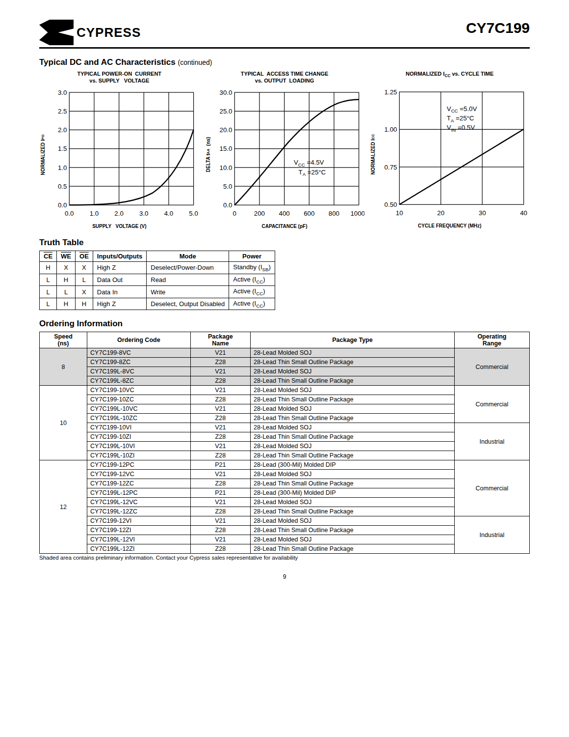CYPRESS
CY7C199
Typical DC and AC Characteristics (continued)
TYPICAL POWER-ON CURRENT
vs. SUPPLY VOLTAGE
NORMALIZED IPO
3.0 2.5 2.0 1.5 1.0 0.5 0.0 0.0 1.0 2.0 3.0 4.0 5.0
SUPPLY VOLTAGE (V)
TYPICAL ACCESS TIME CHANGE
vs. OUTPUT LOADING
DELTA tAA (ns)
30.0 25.0 20.0 15.0 10.0 5.0 0.0 0 200 400 600 800 1000 VCC =4.5V TA =25°C
CAPACITANCE (pF)
NORMALIZED ICC vs. CYCLE TIME
NORMALIZED ICC
1.25 1.00 0.75 0.50 10 20 30 40 VCC =5.0V TA =25°C VIN =0.5V
CYCLE FREQUENCY (MHz)
Truth Table
| CE | WE | OE | Inputs/Outputs | Mode | Power |
| --- | --- | --- | --- | --- | --- |
| H | X | X | High Z | Deselect/Power-Down | Standby (I SB ) |
| L | H | L | Data Out | Read | Active (I CC ) |
| L | L | X | Data In | Write | Active (I CC ) |
| L | H | H | High Z | Deselect, Output Disabled | Active (I CC ) |
Ordering Information
| Speed (ns) | Ordering Code | Package Name | Package Type | Operating Range |
| --- | --- | --- | --- | --- |
| 8 | CY7C199-8VC | V21 | 28-Lead Molded SOJ | Commercial |
| CY7C199-8ZC | Z28 | 28-Lead Thin Small Outline Package |
| CY7C199L-8VC | V21 | 28-Lead Molded SOJ |
| CY7C199L-8ZC | Z28 | 28-Lead Thin Small Outline Package |
| 10 | CY7C199-10VC | V21 | 28-Lead Molded SOJ | Commercial |
| CY7C199-10ZC | Z28 | 28-Lead Thin Small Outline Package |
| CY7C199L-10VC | V21 | 28-Lead Molded SOJ |
| CY7C199L-10ZC | Z28 | 28-Lead Thin Small Outline Package |
| CY7C199-10VI | V21 | 28-Lead Molded SOJ | Industrial |
| CY7C199-10ZI | Z28 | 28-Lead Thin Small Outline Package |
| CY7C199L-10VI | V21 | 28-Lead Molded SOJ |
| CY7C199L-10ZI | Z28 | 28-Lead Thin Small Outline Package |
| 12 | CY7C199-12PC | P21 | 28-Lead (300-Mil) Molded DIP | Commercial |
| CY7C199-12VC | V21 | 28-Lead Molded SOJ |
| CY7C199-12ZC | Z28 | 28-Lead Thin Small Outline Package |
| CY7C199L-12PC | P21 | 28-Lead (300-Mil) Molded DIP |
| CY7C199L-12VC | V21 | 28-Lead Molded SOJ |
| CY7C199L-12ZC | Z28 | 28-Lead Thin Small Outline Package |
| CY7C199-12VI | V21 | 28-Lead Molded SOJ | Industrial |
| CY7C199-12ZI | Z28 | 28-Lead Thin Small Outline Package |
| CY7C199L-12VI | V21 | 28-Lead Molded SOJ |
| CY7C199L-12ZI | Z28 | 28-Lead Thin Small Outline Package |
Shaded area contains preliminary information. Contact your Cypress sales representative for availability
9